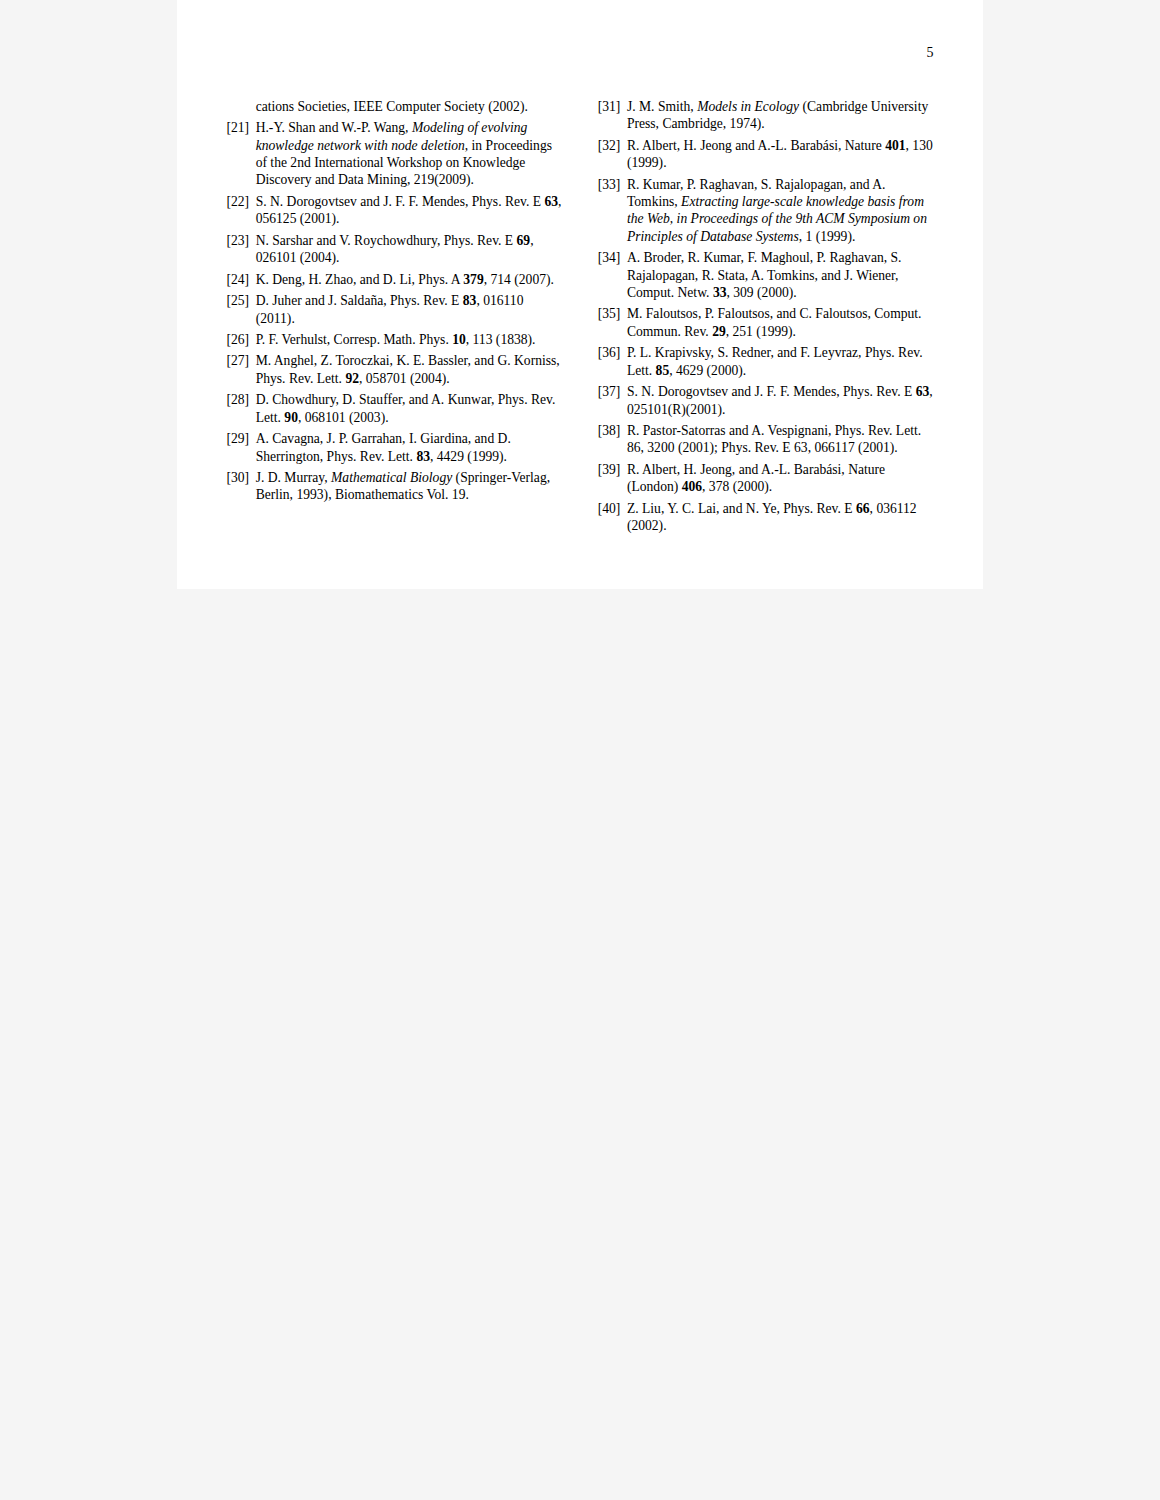5
cations Societies, IEEE Computer Society (2002).
[21] H.-Y. Shan and W.-P. Wang, Modeling of evolving knowledge network with node deletion, in Proceedings of the 2nd International Workshop on Knowledge Discovery and Data Mining, 219(2009).
[22] S. N. Dorogovtsev and J. F. F. Mendes, Phys. Rev. E 63, 056125 (2001).
[23] N. Sarshar and V. Roychowdhury, Phys. Rev. E 69, 026101 (2004).
[24] K. Deng, H. Zhao, and D. Li, Phys. A 379, 714 (2007).
[25] D. Juher and J. Saldaña, Phys. Rev. E 83, 016110 (2011).
[26] P. F. Verhulst, Corresp. Math. Phys. 10, 113 (1838).
[27] M. Anghel, Z. Toroczkai, K. E. Bassler, and G. Korniss, Phys. Rev. Lett. 92, 058701 (2004).
[28] D. Chowdhury, D. Stauffer, and A. Kunwar, Phys. Rev. Lett. 90, 068101 (2003).
[29] A. Cavagna, J. P. Garrahan, I. Giardina, and D. Sherrington, Phys. Rev. Lett. 83, 4429 (1999).
[30] J. D. Murray, Mathematical Biology (Springer-Verlag, Berlin, 1993), Biomathematics Vol. 19.
[31] J. M. Smith, Models in Ecology (Cambridge University Press, Cambridge, 1974).
[32] R. Albert, H. Jeong and A.-L. Barabási, Nature 401, 130 (1999).
[33] R. Kumar, P. Raghavan, S. Rajalopagan, and A. Tomkins, Extracting large-scale knowledge basis from the Web, in Proceedings of the 9th ACM Symposium on Principles of Database Systems, 1 (1999).
[34] A. Broder, R. Kumar, F. Maghoul, P. Raghavan, S. Rajalopagan, R. Stata, A. Tomkins, and J. Wiener, Comput. Netw. 33, 309 (2000).
[35] M. Faloutsos, P. Faloutsos, and C. Faloutsos, Comput. Commun. Rev. 29, 251 (1999).
[36] P. L. Krapivsky, S. Redner, and F. Leyvraz, Phys. Rev. Lett. 85, 4629 (2000).
[37] S. N. Dorogovtsev and J. F. F. Mendes, Phys. Rev. E 63, 025101(R)(2001).
[38] R. Pastor-Satorras and A. Vespignani, Phys. Rev. Lett. 86, 3200 (2001); Phys. Rev. E 63, 066117 (2001).
[39] R. Albert, H. Jeong, and A.-L. Barabási, Nature (London) 406, 378 (2000).
[40] Z. Liu, Y. C. Lai, and N. Ye, Phys. Rev. E 66, 036112 (2002).